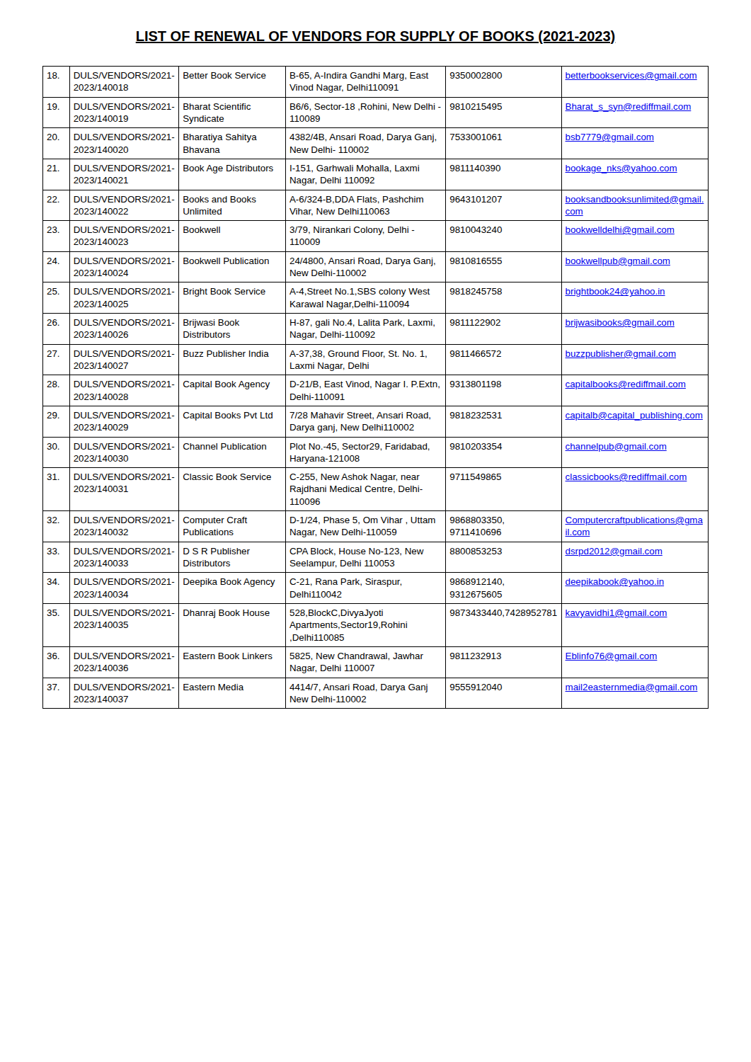LIST OF RENEWAL OF VENDORS FOR SUPPLY OF BOOKS (2021-2023)
| 18. | DULS/VENDORS/2021-2023/140018 | Better Book Service | B-65, A-Indira Gandhi Marg, East Vinod Nagar, Delhi110091 | 9350002800 | betterbookservices@gmail.com |
| 19. | DULS/VENDORS/2021-2023/140019 | Bharat Scientific Syndicate | B6/6, Sector-18 ,Rohini, New Delhi - 110089 | 9810215495 | Bharat_s_syn@rediffmail.com |
| 20. | DULS/VENDORS/2021-2023/140020 | Bharatiya Sahitya Bhavana | 4382/4B, Ansari Road, Darya Ganj, New Delhi- 110002 | 7533001061 | bsb7779@gmail.com |
| 21. | DULS/VENDORS/2021-2023/140021 | Book Age Distributors | I-151, Garhwali Mohalla, Laxmi Nagar, Delhi 110092 | 9811140390 | bookage_nks@yahoo.com |
| 22. | DULS/VENDORS/2021-2023/140022 | Books and Books Unlimited | A-6/324-B,DDA Flats, Pashchim Vihar, New Delhi110063 | 9643101207 | booksandbooksunlimited@gmail.com |
| 23. | DULS/VENDORS/2021-2023/140023 | Bookwell | 3/79, Nirankari Colony, Delhi - 110009 | 9810043240 | bookwelldelhi@gmail.com |
| 24. | DULS/VENDORS/2021-2023/140024 | Bookwell Publication | 24/4800, Ansari Road, Darya Ganj, New Delhi-110002 | 9810816555 | bookwellpub@gmail.com |
| 25. | DULS/VENDORS/2021-2023/140025 | Bright Book Service | A-4,Street No.1,SBS colony West Karawal Nagar,Delhi-110094 | 9818245758 | brightbook24@yahoo.in |
| 26. | DULS/VENDORS/2021-2023/140026 | Brijwasi Book Distributors | H-87, gali No.4, Lalita Park, Laxmi, Nagar, Delhi-110092 | 9811122902 | brijwasibooks@gmail.com |
| 27. | DULS/VENDORS/2021-2023/140027 | Buzz Publisher India | A-37,38, Ground Floor, St. No. 1, Laxmi Nagar, Delhi | 9811466572 | buzzpublisher@gmail.com |
| 28. | DULS/VENDORS/2021-2023/140028 | Capital Book Agency | D-21/B, East Vinod, Nagar I. P.Extn, Delhi-110091 | 9313801198 | capitalbooks@rediffmail.com |
| 29. | DULS/VENDORS/2021-2023/140029 | Capital Books Pvt Ltd | 7/28 Mahavir Street, Ansari Road, Darya ganj, New Delhi110002 | 9818232531 | capitalb@capital_publishing.com |
| 30. | DULS/VENDORS/2021-2023/140030 | Channel Publication | Plot No.-45, Sector29, Faridabad, Haryana-121008 | 9810203354 | channelpub@gmail.com |
| 31. | DULS/VENDORS/2021-2023/140031 | Classic Book Service | C-255, New Ashok Nagar, near Rajdhani Medical Centre, Delhi-110096 | 9711549865 | classicbooks@rediffmail.com |
| 32. | DULS/VENDORS/2021-2023/140032 | Computer Craft Publications | D-1/24, Phase 5, Om Vihar , Uttam Nagar, New Delhi-110059 | 9868803350, 9711410696 | Computercraftpublications@gmail.com |
| 33. | DULS/VENDORS/2021-2023/140033 | D S R Publisher Distributors | CPA Block, House No-123, New Seelampur, Delhi 110053 | 8800853253 | dsrpd2012@gmail.com |
| 34. | DULS/VENDORS/2021-2023/140034 | Deepika Book Agency | C-21, Rana Park, Siraspur, Delhi110042 | 9868912140, 9312675605 | deepikabook@yahoo.in |
| 35. | DULS/VENDORS/2021-2023/140035 | Dhanraj Book House | 528,BlockC,DivyaJyoti Apartments,Sector19,Rohini ,Delhi110085 | 9873433440,7428952781 | kavyavidhi1@gmail.com |
| 36. | DULS/VENDORS/2021-2023/140036 | Eastern Book Linkers | 5825, New Chandrawal, Jawhar Nagar, Delhi 110007 | 9811232913 | Eblinfo76@gmail.com |
| 37. | DULS/VENDORS/2021-2023/140037 | Eastern Media | 4414/7, Ansari Road, Darya Ganj New Delhi-110002 | 9555912040 | mail2easternmedia@gmail.com |